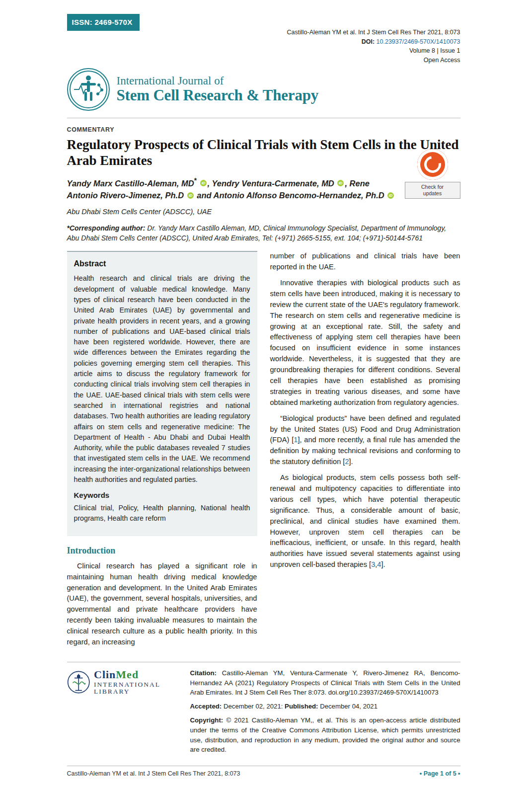ISSN: 2469-570X
Castillo-Aleman YM et al. Int J Stem Cell Res Ther 2021, 8:073
DOI: 10.23937/2469-570X/1410073
Volume 8 | Issue 1
Open Access
International Journal of
Stem Cell Research & Therapy
COMMENTARY
Regulatory Prospects of Clinical Trials with Stem Cells in the United Arab Emirates
Check for
updates
Yandy Marx Castillo-Aleman, MD* iD, Yendry Ventura-Carmenate, MD iD, Rene Antonio Rivero-Jimenez, Ph.D iD and Antonio Alfonso Bencomo-Hernandez, Ph.D iD
Abu Dhabi Stem Cells Center (ADSCC), UAE
*Corresponding author: Dr. Yandy Marx Castillo Aleman, MD, Clinical Immunology Specialist, Department of Immunology, Abu Dhabi Stem Cells Center (ADSCC), United Arab Emirates, Tel: (+971) 2665-5155, ext. 104; (+971)-50144-5761
Abstract
Health research and clinical trials are driving the development of valuable medical knowledge. Many types of clinical research have been conducted in the United Arab Emirates (UAE) by governmental and private health providers in recent years, and a growing number of publications and UAE-based clinical trials have been registered worldwide. However, there are wide differences between the Emirates regarding the policies governing emerging stem cell therapies. This article aims to discuss the regulatory framework for conducting clinical trials involving stem cell therapies in the UAE. UAE-based clinical trials with stem cells were searched in international registries and national databases. Two health authorities are leading regulatory affairs on stem cells and regenerative medicine: The Department of Health - Abu Dhabi and Dubai Health Authority, while the public databases revealed 7 studies that investigated stem cells in the UAE. We recommend increasing the inter-organizational relationships between health authorities and regulated parties.
Keywords
Clinical trial, Policy, Health planning, National health programs, Health care reform
Introduction
Clinical research has played a significant role in maintaining human health driving medical knowledge generation and development. In the United Arab Emirates (UAE), the government, several hospitals, universities, and governmental and private healthcare providers have recently been taking invaluable measures to maintain the clinical research culture as a public health priority. In this regard, an increasing
number of publications and clinical trials have been reported in the UAE.
Innovative therapies with biological products such as stem cells have been introduced, making it is necessary to review the current state of the UAE's regulatory framework. The research on stem cells and regenerative medicine is growing at an exceptional rate. Still, the safety and effectiveness of applying stem cell therapies have been focused on insufficient evidence in some instances worldwide. Nevertheless, it is suggested that they are groundbreaking therapies for different conditions. Several cell therapies have been established as promising strategies in treating various diseases, and some have obtained marketing authorization from regulatory agencies.
“Biological products” have been defined and regulated by the United States (US) Food and Drug Administration (FDA) [1], and more recently, a final rule has amended the definition by making technical revisions and conforming to the statutory definition [2].
As biological products, stem cells possess both self-renewal and multipotency capacities to differentiate into various cell types, which have potential therapeutic significance. Thus, a considerable amount of basic, preclinical, and clinical studies have examined them. However, unproven stem cell therapies can be inefficacious, inefficient, or unsafe. In this regard, health authorities have issued several statements against using unproven cell-based therapies [3,4].
ClinMed
INTERNATIONAL LIBRARY
Citation: Castillo-Aleman YM, Ventura-Carmenate Y, Rivero-Jimenez RA, Bencomo-Hernandez AA (2021) Regulatory Prospects of Clinical Trials with Stem Cells in the United Arab Emirates. Int J Stem Cell Res Ther 8:073. doi.org/10.23937/2469-570X/1410073
Accepted: December 02, 2021: Published: December 04, 2021
Copyright: © 2021 Castillo-Aleman YM,, et al. This is an open-access article distributed under the terms of the Creative Commons Attribution License, which permits unrestricted use, distribution, and reproduction in any medium, provided the original author and source are credited.
Castillo-Aleman YM et al. Int J Stem Cell Res Ther 2021, 8:073
• Page 1 of 5 •